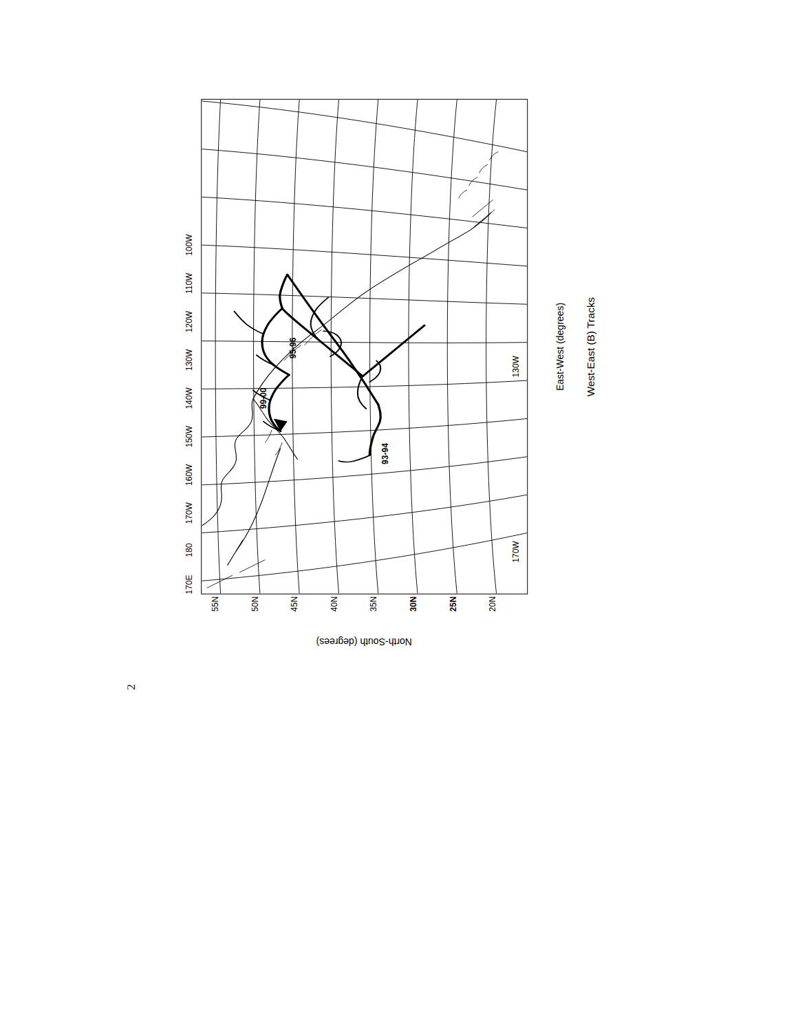2
55N
50N
45N
40N
35N
30N
25N
20N
North-South (degrees)
170W
130W
170E
180
170W
160W
150W
140W
130W
120W
110W
100W
93-94
95-96
99-00
East-West (degrees)
West-East (B) Tracks